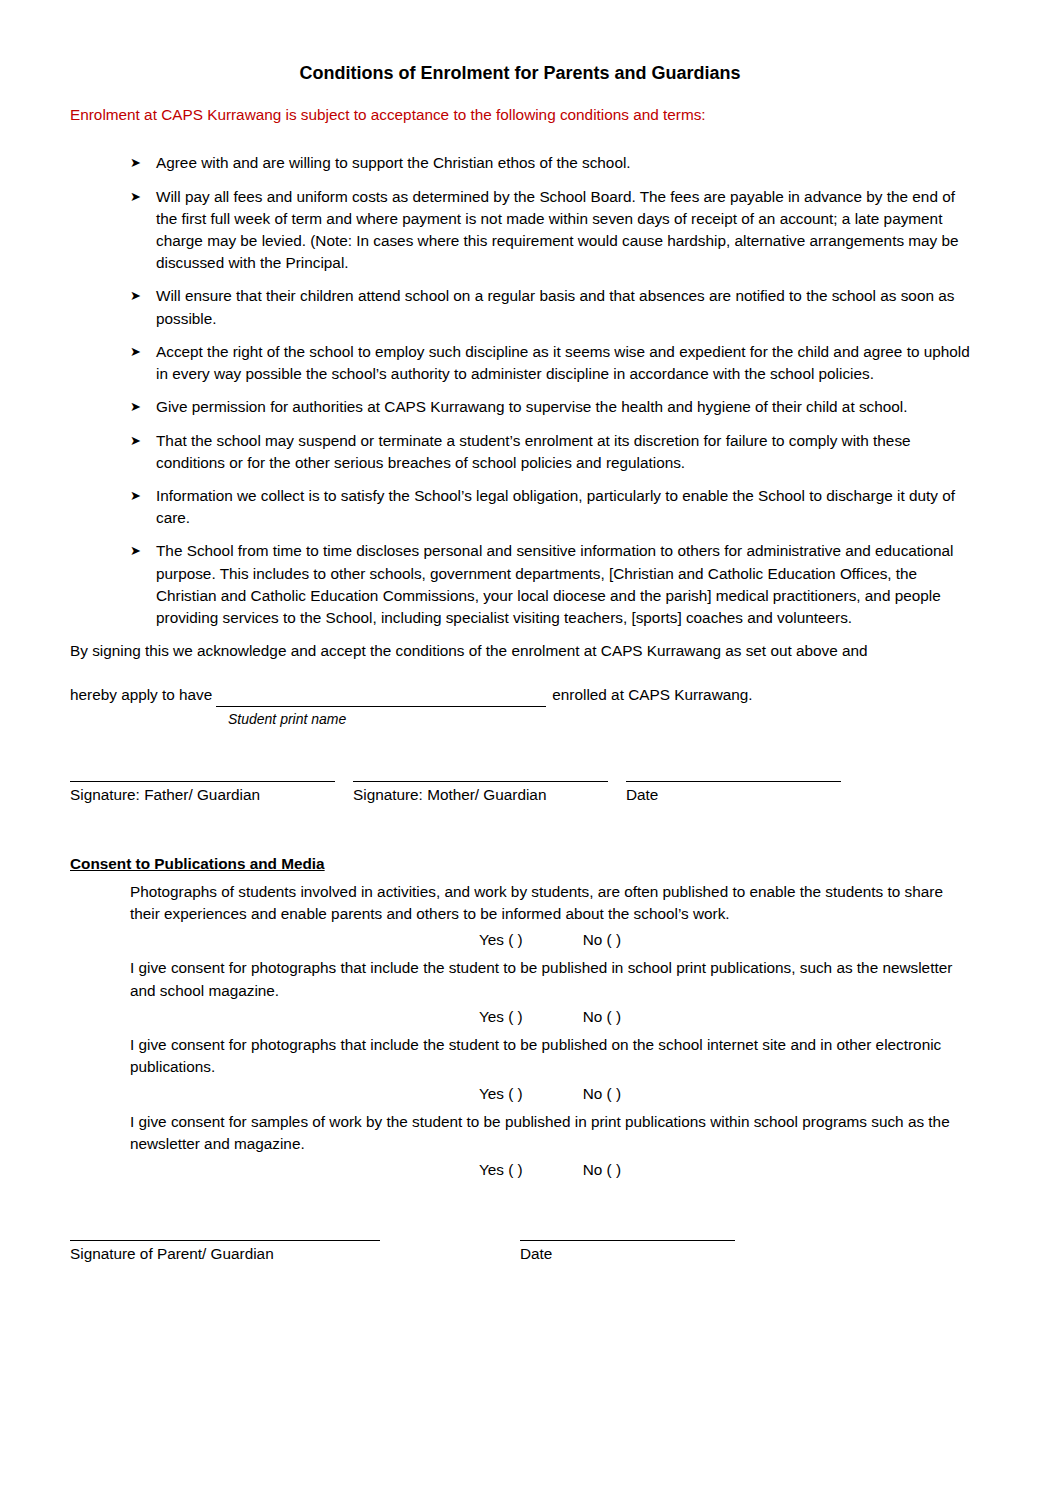Conditions of Enrolment for Parents and Guardians
Enrolment at CAPS Kurrawang is subject to acceptance to the following conditions and terms:
Agree with and are willing to support the Christian ethos of the school.
Will pay all fees and uniform costs as determined by the School Board. The fees are payable in advance by the end of the first full week of term and where payment is not made within seven days of receipt of an account; a late payment charge may be levied. (Note: In cases where this requirement would cause hardship, alternative arrangements may be discussed with the Principal.
Will ensure that their children attend school on a regular basis and that absences are notified to the school as soon as possible.
Accept the right of the school to employ such discipline as it seems wise and expedient for the child and agree to uphold in every way possible the school’s authority to administer discipline in accordance with the school policies.
Give permission for authorities at CAPS Kurrawang to supervise the health and hygiene of their child at school.
That the school may suspend or terminate a student’s enrolment at its discretion for failure to comply with these conditions or for the other serious breaches of school policies and regulations.
Information we collect is to satisfy the School’s legal obligation, particularly to enable the School to discharge it duty of care.
The School from time to time discloses personal and sensitive information to others for administrative and educational purpose. This includes to other schools, government departments, [Christian and Catholic Education Offices, the Christian and Catholic Education Commissions, your local diocese and the parish] medical practitioners, and people providing services to the School, including specialist visiting teachers, [sports] coaches and volunteers.
By signing this we acknowledge and accept the conditions of the enrolment at CAPS Kurrawang as set out above and
hereby apply to have enrolled at CAPS Kurrawang.
Student print name
Signature: Father/ Guardian Signature: Mother/ Guardian Date
Consent to Publications and Media
Photographs of students involved in activities, and work by students, are often published to enable the students to share their experiences and enable parents and others to be informed about the school’s work.
Yes ( ) No ( )
I give consent for photographs that include the student to be published in school print publications, such as the newsletter and school magazine.
Yes ( ) No ( )
I give consent for photographs that include the student to be published on the school internet site and in other electronic publications.
Yes ( ) No ( )
I give consent for samples of work by the student to be published in print publications within school programs such as the newsletter and magazine.
Yes ( ) No ( )
Signature of Parent/ Guardian Date